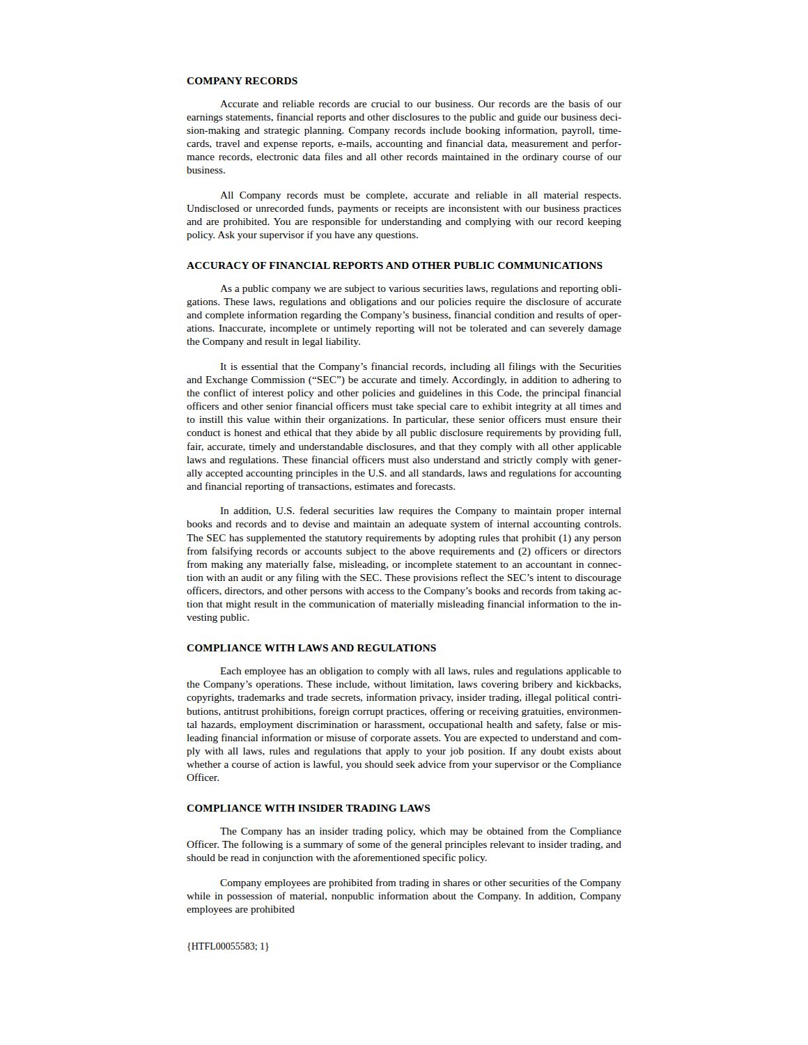Company Records
Accurate and reliable records are crucial to our business. Our records are the basis of our earnings statements, financial reports and other disclosures to the public and guide our business decision-making and strategic planning. Company records include booking information, payroll, timecards, travel and expense reports, e-mails, accounting and financial data, measurement and performance records, electronic data files and all other records maintained in the ordinary course of our business.
All Company records must be complete, accurate and reliable in all material respects. Undisclosed or unrecorded funds, payments or receipts are inconsistent with our business practices and are prohibited. You are responsible for understanding and complying with our record keeping policy. Ask your supervisor if you have any questions.
Accuracy of Financial Reports and Other Public Communications
As a public company we are subject to various securities laws, regulations and reporting obligations. These laws, regulations and obligations and our policies require the disclosure of accurate and complete information regarding the Company’s business, financial condition and results of operations. Inaccurate, incomplete or untimely reporting will not be tolerated and can severely damage the Company and result in legal liability.
It is essential that the Company’s financial records, including all filings with the Securities and Exchange Commission (“SEC”) be accurate and timely. Accordingly, in addition to adhering to the conflict of interest policy and other policies and guidelines in this Code, the principal financial officers and other senior financial officers must take special care to exhibit integrity at all times and to instill this value within their organizations. In particular, these senior officers must ensure their conduct is honest and ethical that they abide by all public disclosure requirements by providing full, fair, accurate, timely and understandable disclosures, and that they comply with all other applicable laws and regulations. These financial officers must also understand and strictly comply with generally accepted accounting principles in the U.S. and all standards, laws and regulations for accounting and financial reporting of transactions, estimates and forecasts.
In addition, U.S. federal securities law requires the Company to maintain proper internal books and records and to devise and maintain an adequate system of internal accounting controls. The SEC has supplemented the statutory requirements by adopting rules that prohibit (1) any person from falsifying records or accounts subject to the above requirements and (2) officers or directors from making any materially false, misleading, or incomplete statement to an accountant in connection with an audit or any filing with the SEC. These provisions reflect the SEC’s intent to discourage officers, directors, and other persons with access to the Company’s books and records from taking action that might result in the communication of materially misleading financial information to the investing public.
Compliance with Laws and Regulations
Each employee has an obligation to comply with all laws, rules and regulations applicable to the Company’s operations. These include, without limitation, laws covering bribery and kickbacks, copyrights, trademarks and trade secrets, information privacy, insider trading, illegal political contributions, antitrust prohibitions, foreign corrupt practices, offering or receiving gratuities, environmental hazards, employment discrimination or harassment, occupational health and safety, false or misleading financial information or misuse of corporate assets. You are expected to understand and comply with all laws, rules and regulations that apply to your job position. If any doubt exists about whether a course of action is lawful, you should seek advice from your supervisor or the Compliance Officer.
Compliance with Insider Trading Laws
The Company has an insider trading policy, which may be obtained from the Compliance Officer. The following is a summary of some of the general principles relevant to insider trading, and should be read in conjunction with the aforementioned specific policy.
Company employees are prohibited from trading in shares or other securities of the Company while in possession of material, nonpublic information about the Company. In addition, Company employees are prohibited
{HTFL00055583; 1}